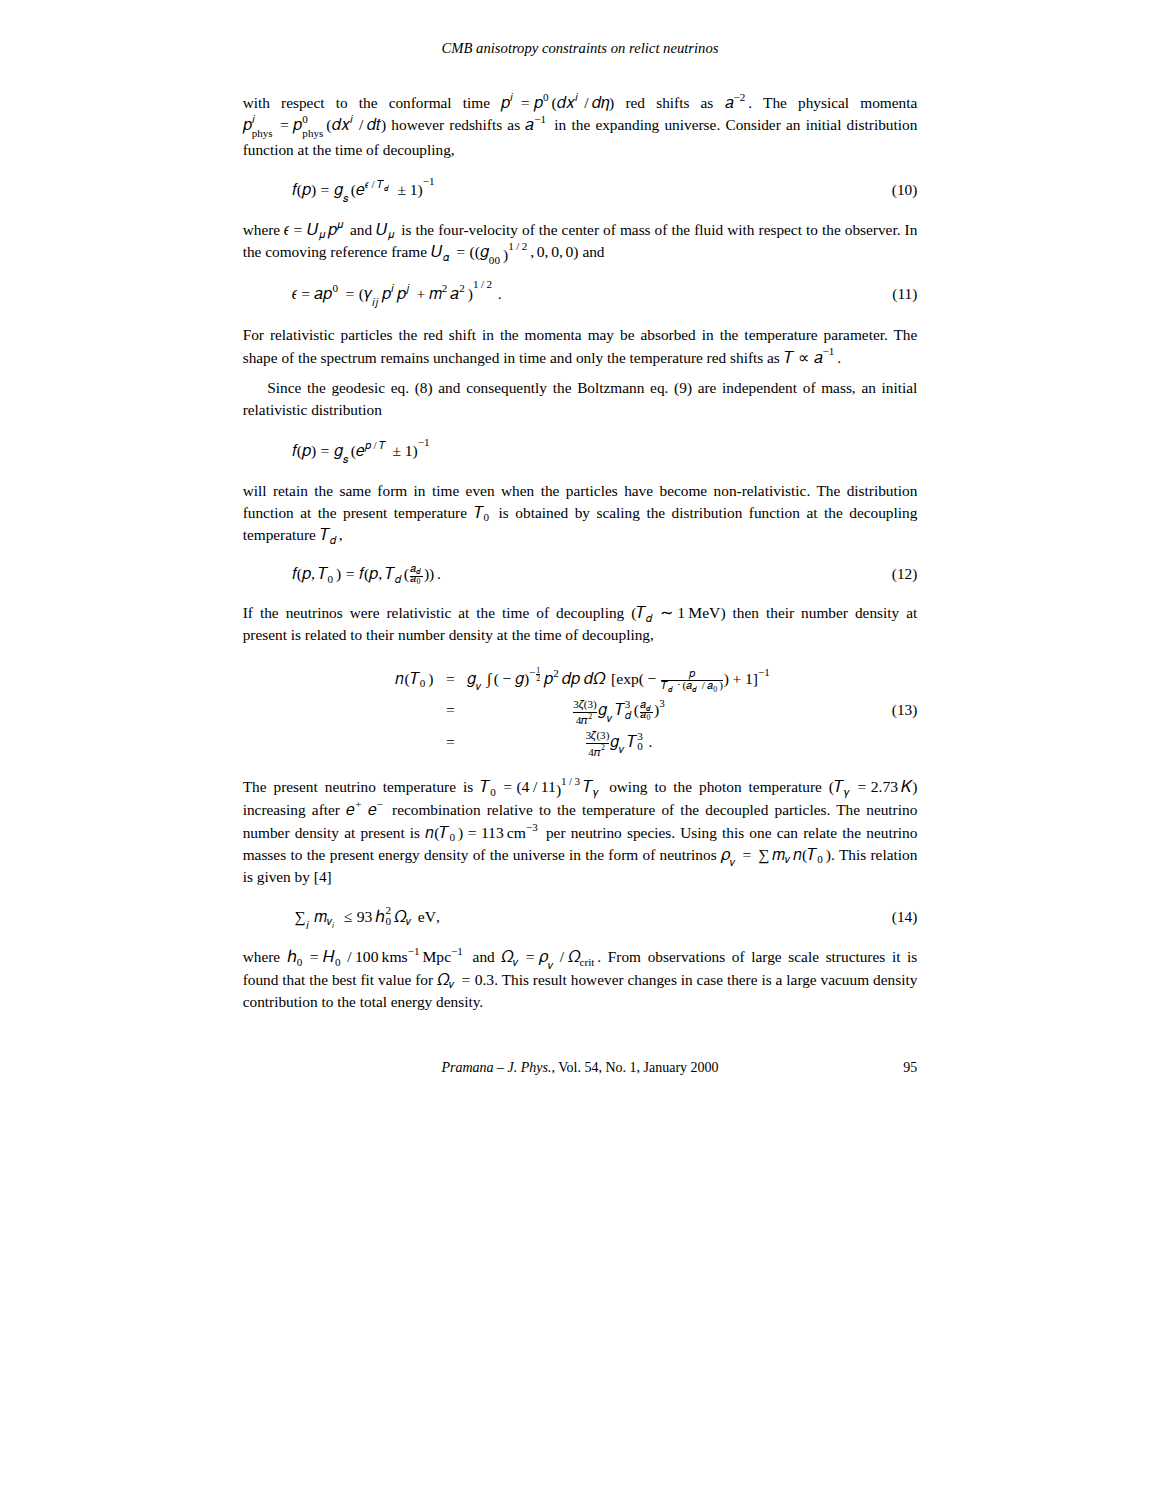CMB anisotropy constraints on relict neutrinos
with respect to the conformal time pi=p0(dxi/dη) red shifts as a−2. The physical momenta pphysi=pphys0(dxi/dt) however redshifts as a−1 in the expanding universe. Consider an initial distribution function at the time of decoupling,
f(p)= gs (eϵ/Td±1) −1
(10)
where ϵ=Uμpμ and Uμ is the four-velocity of the center of mass of the fluid with respect to the observer. In the comoving reference frame Uα=((g00)1/2,0,0,0) and
ϵ=ap0= (γijpipj+m2a2) 1/2 .
(11)
For relativistic particles the red shift in the momenta may be absorbed in the temperature parameter. The shape of the spectrum remains unchanged in time and only the temperature red shifts as T∝a−1.
Since the geodesic eq. (8) and consequently the Boltzmann eq. (9) are independent of mass, an initial relativistic distribution
f(p)= gs (ep/T±1) −1
will retain the same form in time even when the particles have become non-relativistic. The distribution function at the present temperature T0 is obtained by scaling the distribution function at the decoupling temperature Td,
f(p,T0)= f ( p,Td (ada0) ) .
(12)
If the neutrinos were relativistic at the time of decoupling (Td∼1MeV) then their number density at present is related to their number density at the time of decoupling,
n(T0) = gν ∫ (−g)−12 p2dp dΩ [ exp ( − p Td⋅(ad/a0) ) +1 ] −1 = 3ζ(3)4π2 gν Td3 (ada0)3 = 3ζ(3)4π2 gν T03 .
(13)
The present neutrino temperature is T0=(4/11)1/3Tγ owing to the photon temperature (Tγ=2.73K) increasing after e+e− recombination relative to the temperature of the decoupled particles. The neutrino number density at present is n(T0)=113cm−3 per neutrino species. Using this one can relate the neutrino masses to the present energy density of the universe in the form of neutrinos ρν=∑mνn(T0). This relation is given by [4]
∑i mνi ≤ 93 h02 Ων eV ,
(14)
where h0=H0/100kms−1Mpc−1 and Ων=ρν/Ωcrit. From observations of large scale structures it is found that the best fit value for Ων=0.3. This result however changes in case there is a large vacuum density contribution to the total energy density.
Pramana – J. Phys., Vol. 54, No. 1, January 2000 95